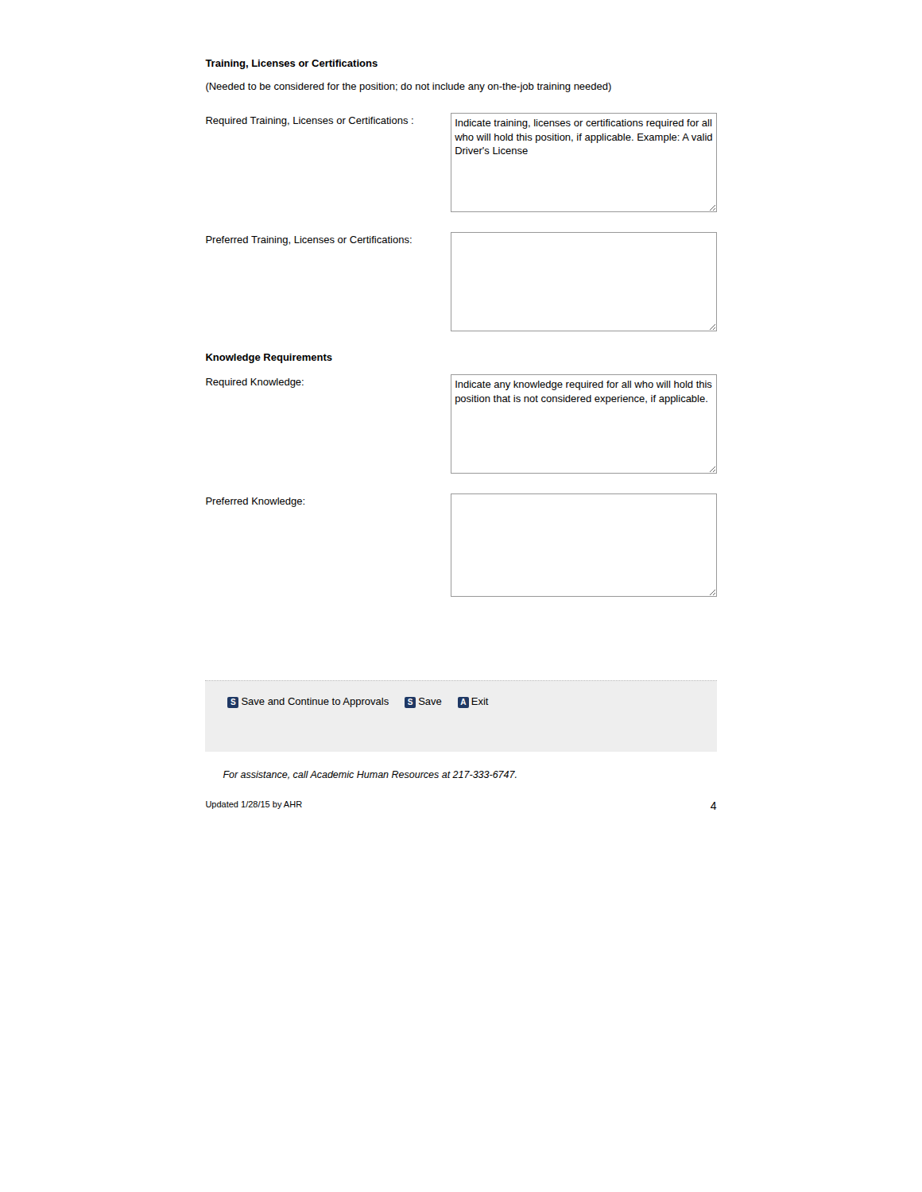Training, Licenses or Certifications
(Needed to be considered for the position; do not include any on-the-job training needed)
Required Training, Licenses or Certifications :
Indicate training, licenses or certifications required for all who will hold this position, if applicable. Example: A valid Driver's License
Preferred Training, Licenses or Certifications:
Knowledge Requirements
Required Knowledge:
Indicate any knowledge required for all who will hold this position that is not considered experience, if applicable.
Preferred Knowledge:
SSave and Continue to Approvals SSave AExit
For assistance, call Academic Human Resources at 217-333-6747.
Updated 1/28/15 by AHR
4